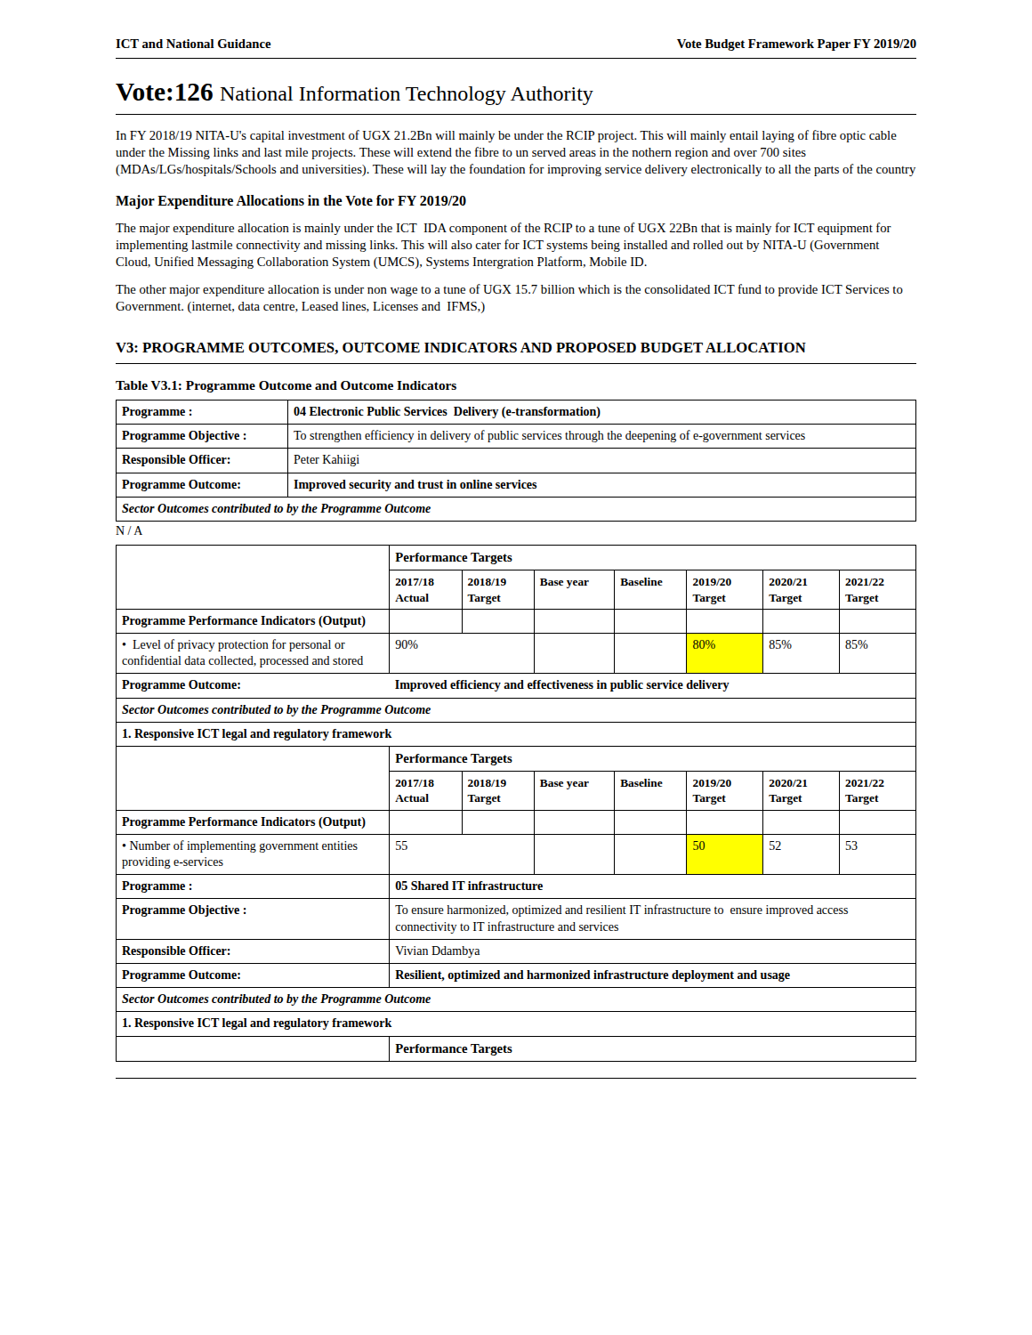ICT and National Guidance
Vote Budget Framework Paper FY 2019/20
Vote:126 National Information Technology Authority
In FY 2018/19 NITA-U's capital investment of UGX 21.2Bn will mainly be under the RCIP project. This will mainly entail laying of fibre optic cable under the Missing links and last mile projects. These will extend the fibre to un served areas in the nothern region and over 700 sites (MDAs/LGs/hospitals/Schools and universities). These will lay the foundation for improving service delivery electronically to all the parts of the country
Major Expenditure Allocations in the Vote for FY 2019/20
The major expenditure allocation is mainly under the ICT IDA component of the RCIP to a tune of UGX 22Bn that is mainly for ICT equipment for implementing lastmile connectivity and missing links. This will also cater for ICT systems being installed and rolled out by NITA-U (Government Cloud, Unified Messaging Collaboration System (UMCS), Systems Intergration Platform, Mobile ID.
The other major expenditure allocation is under non wage to a tune of UGX 15.7 billion which is the consolidated ICT fund to provide ICT Services to Government. (internet, data centre, Leased lines, Licenses and IFMS,)
V3: PROGRAMME OUTCOMES, OUTCOME INDICATORS AND PROPOSED BUDGET ALLOCATION
Table V3.1: Programme Outcome and Outcome Indicators
| Programme : | 04 Electronic Public Services Delivery (e-transformation) |
| Programme Objective : | To strengthen efficiency in delivery of public services through the deepening of e-government services |
| Responsible Officer: | Peter Kahiigi |
| Programme Outcome: | Improved security and trust in online services |
| Sector Outcomes contributed to by the Programme Outcome |
N / A
| | Performance Targets |
| 2017/18 Actual | 2018/19 Target | Base year | Baseline | 2019/20 Target | 2020/21 Target | 2021/22 Target |
| Programme Performance Indicators (Output) | | | | | | | |
| • Level of privacy protection for personal or confidential data collected, processed and stored | 90% | | | 80% | 85% | 85% |
| Programme Outcome: | Improved efficiency and effectiveness in public service delivery |
| Sector Outcomes contributed to by the Programme Outcome |
| 1. Responsive ICT legal and regulatory framework |
| | Performance Targets |
| 2017/18 Actual | 2018/19 Target | Base year | Baseline | 2019/20 Target | 2020/21 Target | 2021/22 Target |
| Programme Performance Indicators (Output) | | | | | | | |
| • Number of implementing government entities providing e-services | 55 | | | 50 | 52 | 53 |
| Programme : | 05 Shared IT infrastructure |
| Programme Objective : | To ensure harmonized, optimized and resilient IT infrastructure to ensure improved access connectivity to IT infrastructure and services |
| Responsible Officer: | Vivian Ddambya |
| Programme Outcome: | Resilient, optimized and harmonized infrastructure deployment and usage |
| Sector Outcomes contributed to by the Programme Outcome |
| 1. Responsive ICT legal and regulatory framework |
| | Performance Targets |